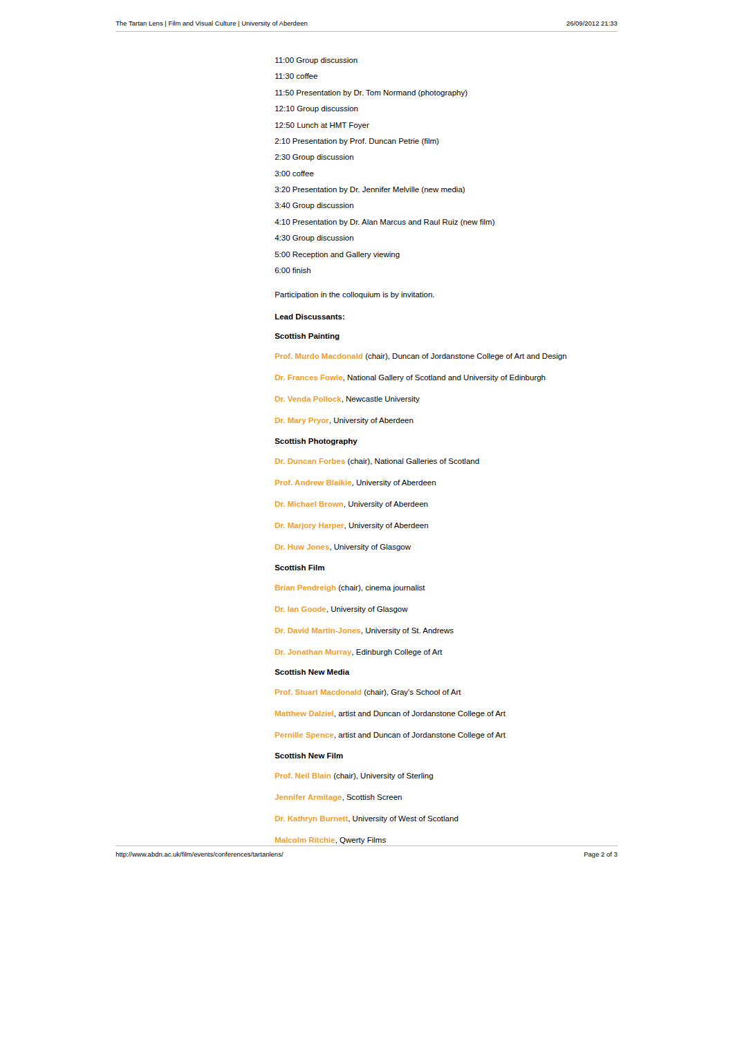The Tartan Lens | Film and Visual Culture | University of Aberdeen 26/09/2012 21:33
11:00 Group discussion
11:30 coffee
11:50 Presentation by Dr. Tom Normand (photography)
12:10 Group discussion
12:50 Lunch at HMT Foyer
2:10 Presentation by Prof. Duncan Petrie (film)
2:30 Group discussion
3:00 coffee
3:20 Presentation by Dr. Jennifer Melville (new media)
3:40 Group discussion
4:10 Presentation by Dr. Alan Marcus and Raul Ruiz (new film)
4:30 Group discussion
5:00 Reception and Gallery viewing
6:00 finish
Participation in the colloquium is by invitation.
Lead Discussants:
Scottish Painting
Prof. Murdo Macdonald (chair), Duncan of Jordanstone College of Art and Design
Dr. Frances Fowle, National Gallery of Scotland and University of Edinburgh
Dr. Venda Pollock, Newcastle University
Dr. Mary Pryor, University of Aberdeen
Scottish Photography
Dr. Duncan Forbes (chair), National Galleries of Scotland
Prof. Andrew Blaikie, University of Aberdeen
Dr. Michael Brown, University of Aberdeen
Dr. Marjory Harper, University of Aberdeen
Dr. Huw Jones, University of Glasgow
Scottish Film
Brian Pendreigh (chair), cinema journalist
Dr. Ian Goode, University of Glasgow
Dr. David Martin-Jones, University of St. Andrews
Dr. Jonathan Murray, Edinburgh College of Art
Scottish New Media
Prof. Stuart Macdonald (chair), Gray's School of Art
Matthew Dalziel, artist and Duncan of Jordanstone College of Art
Pernille Spence, artist and Duncan of Jordanstone College of Art
Scottish New Film
Prof. Neil Blain (chair), University of Sterling
Jennifer Armitage, Scottish Screen
Dr. Kathryn Burnett, University of West of Scotland
Malcolm Ritchie, Qwerty Films
http://www.abdn.ac.uk/film/events/conferences/tartanlens/ Page 2 of 3